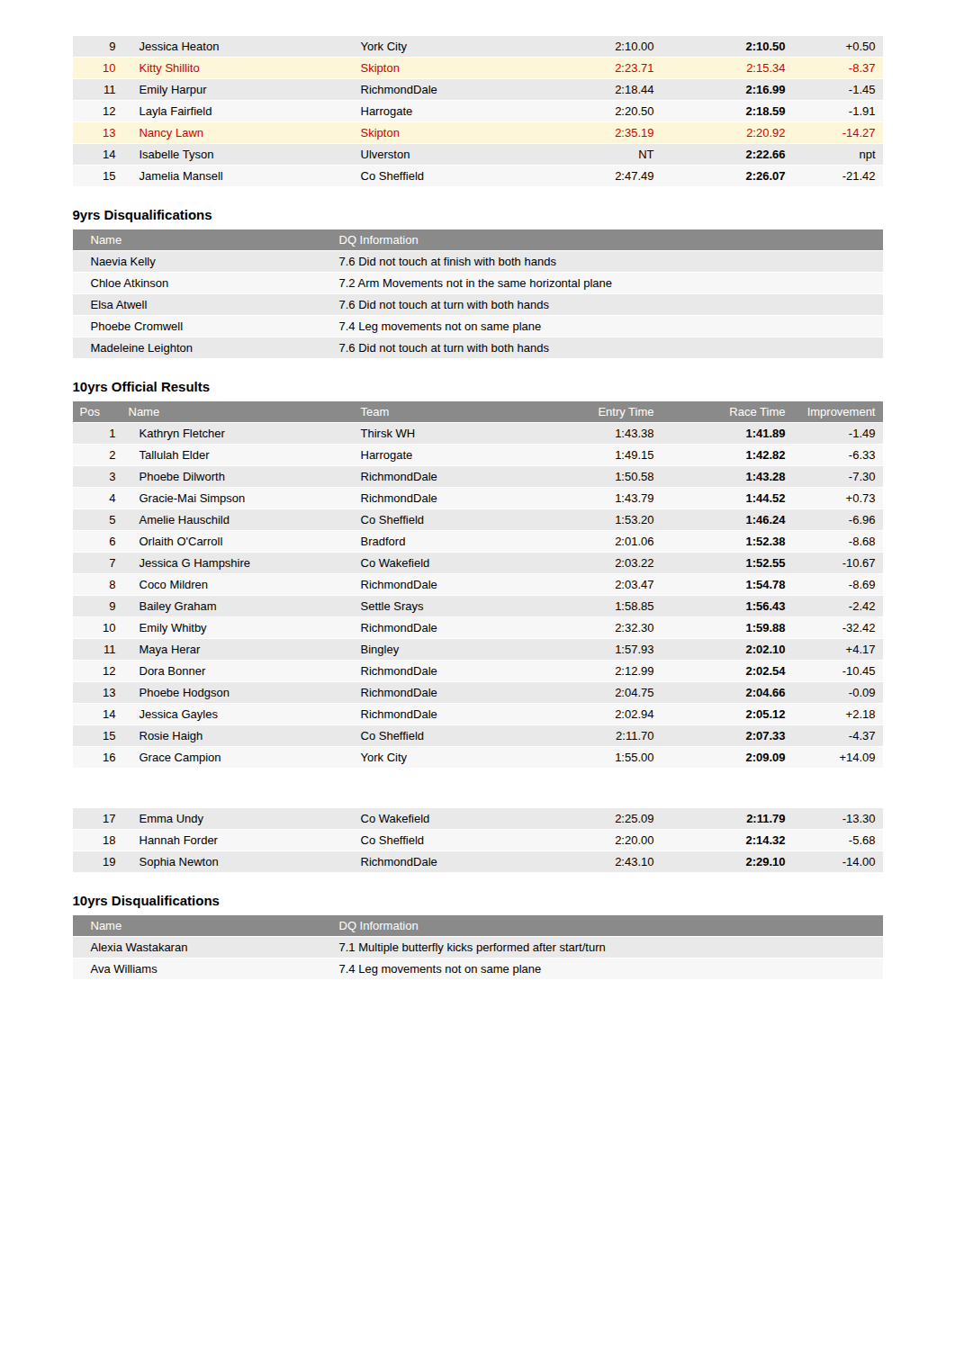| 9 | Jessica Heaton | York City | 2:10.00 | 2:10.50 | +0.50 |
| 10 | Kitty Shillito | Skipton | 2:23.71 | 2:15.34 | -8.37 |
| 11 | Emily Harpur | RichmondDale | 2:18.44 | 2:16.99 | -1.45 |
| 12 | Layla Fairfield | Harrogate | 2:20.50 | 2:18.59 | -1.91 |
| 13 | Nancy Lawn | Skipton | 2:35.19 | 2:20.92 | -14.27 |
| 14 | Isabelle Tyson | Ulverston | NT | 2:22.66 | npt |
| 15 | Jamelia Mansell | Co Sheffield | 2:47.49 | 2:26.07 | -21.42 |
9yrs Disqualifications
| Name | DQ Information |
| --- | --- |
| Naevia Kelly | 7.6 Did not touch at finish with both hands |
| Chloe Atkinson | 7.2 Arm Movements not in the same horizontal plane |
| Elsa Atwell | 7.6 Did not touch at turn with both hands |
| Phoebe Cromwell | 7.4 Leg movements not on same plane |
| Madeleine Leighton | 7.6 Did not touch at turn with both hands |
10yrs Official Results
| Pos | Name | Team | Entry Time | Race Time | Improvement |
| --- | --- | --- | --- | --- | --- |
| 1 | Kathryn Fletcher | Thirsk WH | 1:43.38 | 1:41.89 | -1.49 |
| 2 | Tallulah Elder | Harrogate | 1:49.15 | 1:42.82 | -6.33 |
| 3 | Phoebe Dilworth | RichmondDale | 1:50.58 | 1:43.28 | -7.30 |
| 4 | Gracie-Mai Simpson | RichmondDale | 1:43.79 | 1:44.52 | +0.73 |
| 5 | Amelie Hauschild | Co Sheffield | 1:53.20 | 1:46.24 | -6.96 |
| 6 | Orlaith O'Carroll | Bradford | 2:01.06 | 1:52.38 | -8.68 |
| 7 | Jessica G Hampshire | Co Wakefield | 2:03.22 | 1:52.55 | -10.67 |
| 8 | Coco Mildren | RichmondDale | 2:03.47 | 1:54.78 | -8.69 |
| 9 | Bailey Graham | Settle Srays | 1:58.85 | 1:56.43 | -2.42 |
| 10 | Emily Whitby | RichmondDale | 2:32.30 | 1:59.88 | -32.42 |
| 11 | Maya Herar | Bingley | 1:57.93 | 2:02.10 | +4.17 |
| 12 | Dora Bonner | RichmondDale | 2:12.99 | 2:02.54 | -10.45 |
| 13 | Phoebe Hodgson | RichmondDale | 2:04.75 | 2:04.66 | -0.09 |
| 14 | Jessica Gayles | RichmondDale | 2:02.94 | 2:05.12 | +2.18 |
| 15 | Rosie Haigh | Co Sheffield | 2:11.70 | 2:07.33 | -4.37 |
| 16 | Grace Campion | York City | 1:55.00 | 2:09.09 | +14.09 |
| 17 | Emma Undy | Co Wakefield | 2:25.09 | 2:11.79 | -13.30 |
| 18 | Hannah Forder | Co Sheffield | 2:20.00 | 2:14.32 | -5.68 |
| 19 | Sophia Newton | RichmondDale | 2:43.10 | 2:29.10 | -14.00 |
10yrs Disqualifications
| Name | DQ Information |
| --- | --- |
| Alexia Wastakaran | 7.1 Multiple butterfly kicks performed after start/turn |
| Ava Williams | 7.4 Leg movements not on same plane |